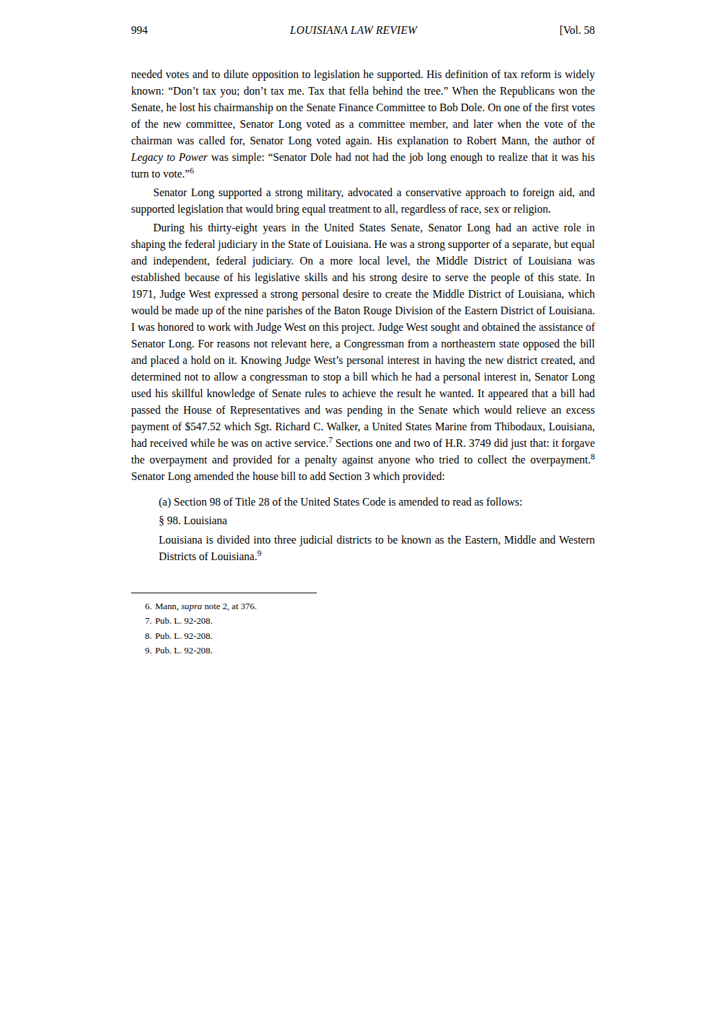994 LOUISIANA LAW REVIEW [Vol. 58
needed votes and to dilute opposition to legislation he supported. His definition of tax reform is widely known: “Don’t tax you; don’t tax me. Tax that fella behind the tree.” When the Republicans won the Senate, he lost his chairmanship on the Senate Finance Committee to Bob Dole. On one of the first votes of the new committee, Senator Long voted as a committee member, and later when the vote of the chairman was called for, Senator Long voted again. His explanation to Robert Mann, the author of Legacy to Power was simple: “Senator Dole had not had the job long enough to realize that it was his turn to vote.”6
Senator Long supported a strong military, advocated a conservative approach to foreign aid, and supported legislation that would bring equal treatment to all, regardless of race, sex or religion.
During his thirty-eight years in the United States Senate, Senator Long had an active role in shaping the federal judiciary in the State of Louisiana. He was a strong supporter of a separate, but equal and independent, federal judiciary. On a more local level, the Middle District of Louisiana was established because of his legislative skills and his strong desire to serve the people of this state. In 1971, Judge West expressed a strong personal desire to create the Middle District of Louisiana, which would be made up of the nine parishes of the Baton Rouge Division of the Eastern District of Louisiana. I was honored to work with Judge West on this project. Judge West sought and obtained the assistance of Senator Long. For reasons not relevant here, a Congressman from a northeastern state opposed the bill and placed a hold on it. Knowing Judge West’s personal interest in having the new district created, and determined not to allow a congressman to stop a bill which he had a personal interest in, Senator Long used his skillful knowledge of Senate rules to achieve the result he wanted. It appeared that a bill had passed the House of Representatives and was pending in the Senate which would relieve an excess payment of $547.52 which Sgt. Richard C. Walker, a United States Marine from Thibodaux, Louisiana, had received while he was on active service.7 Sections one and two of H.R. 3749 did just that: it forgave the overpayment and provided for a penalty against anyone who tried to collect the overpayment.8 Senator Long amended the house bill to add Section 3 which provided:
(a) Section 98 of Title 28 of the United States Code is amended to read as follows:
§ 98. Louisiana
Louisiana is divided into three judicial districts to be known as the Eastern, Middle and Western Districts of Louisiana.9
6. Mann, supra note 2, at 376.
7. Pub. L. 92-208.
8. Pub. L. 92-208.
9. Pub. L. 92-208.